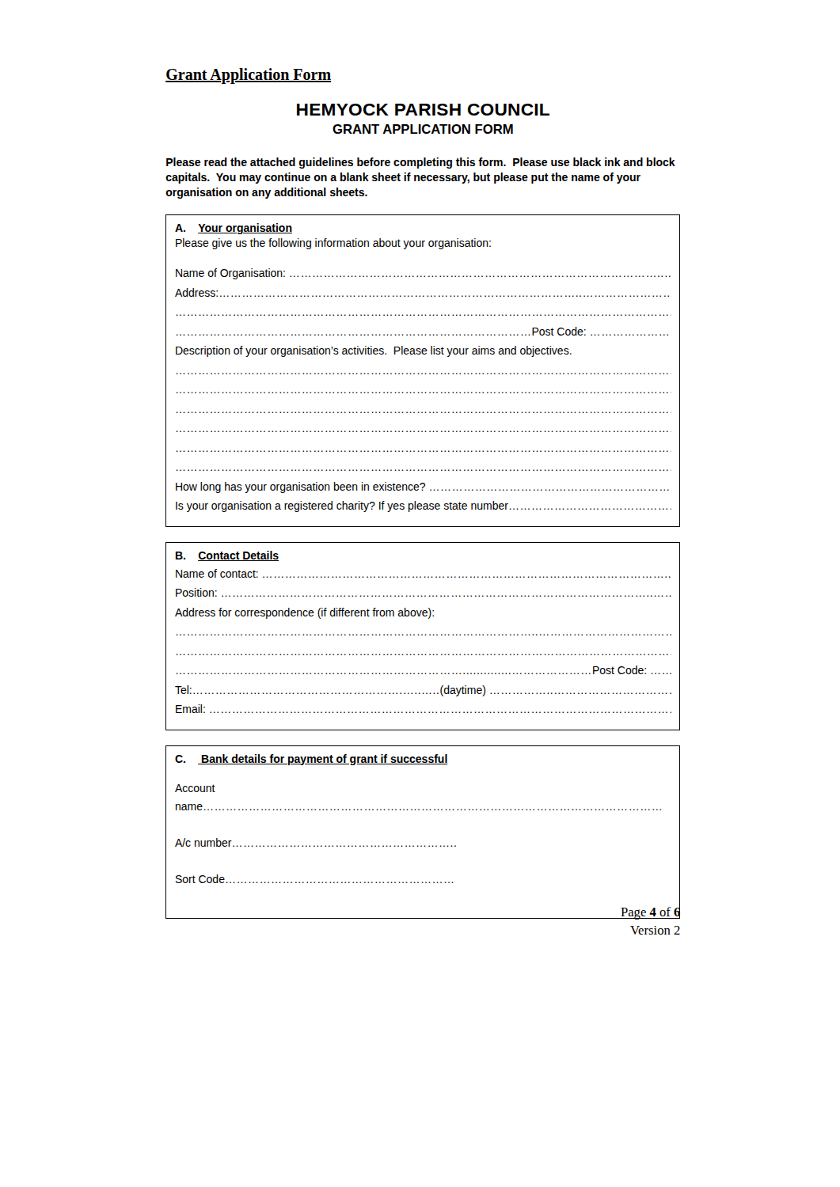Grant Application Form
HEMYOCK PARISH COUNCIL
GRANT APPLICATION FORM
Please read the attached guidelines before completing this form. Please use black ink and block capitals. You may continue on a blank sheet if necessary, but please put the name of your organisation on any additional sheets.
A. Your organisation
Please give us the following information about your organisation:
Name of Organisation: ……………………………………………………………………………………..……..…………….……
Address:…………………………………………………………………………………..……………………………………..……
……………………………………………………………………………………………………………………………………………
…………………………………………………………………………………Post Code: …………………………………..…….
Description of your organisation’s activities. Please list your aims and objectives.
……………………………………………………………………………………………………………………………………………
……………………………………………………………………………………………………………………………………………
……………………………………………………………………………………………………………………………………………
……………………………………………………………………………………………………………………………………………
……………………………………………………………………………………………………………………………………………
……………………………………………………………………………………………………………………………………………
How long has your organisation been in existence? …………………………………………………………………………
Is your organisation a registered charity? If yes please state number……………………………………………
B. Contact Details
Name of contact: ……………………………………………………………………………………………..………………….…
Position: …………………………………………………………………………………………………..…………………………..…
Address for correspondence (if different from above):
…………………………………………………………………………………..…………………………………………………….……
……………………………………………………………………………………………………………………………………………
…………………………………………………………………..............…………………Post Code: …………………………..………
Tel:……………………………………………….…..…..(daytime) ……………..……………………………..(mobile)
Email: ……………………………………………………………………………………………………………..………
C. Bank details for payment of grant if successful
Account name…………………………………………………………………………………………………………
A/c number…………………………………………………..
Sort Code……………………………………………………
Page 4 of 6
Version 2